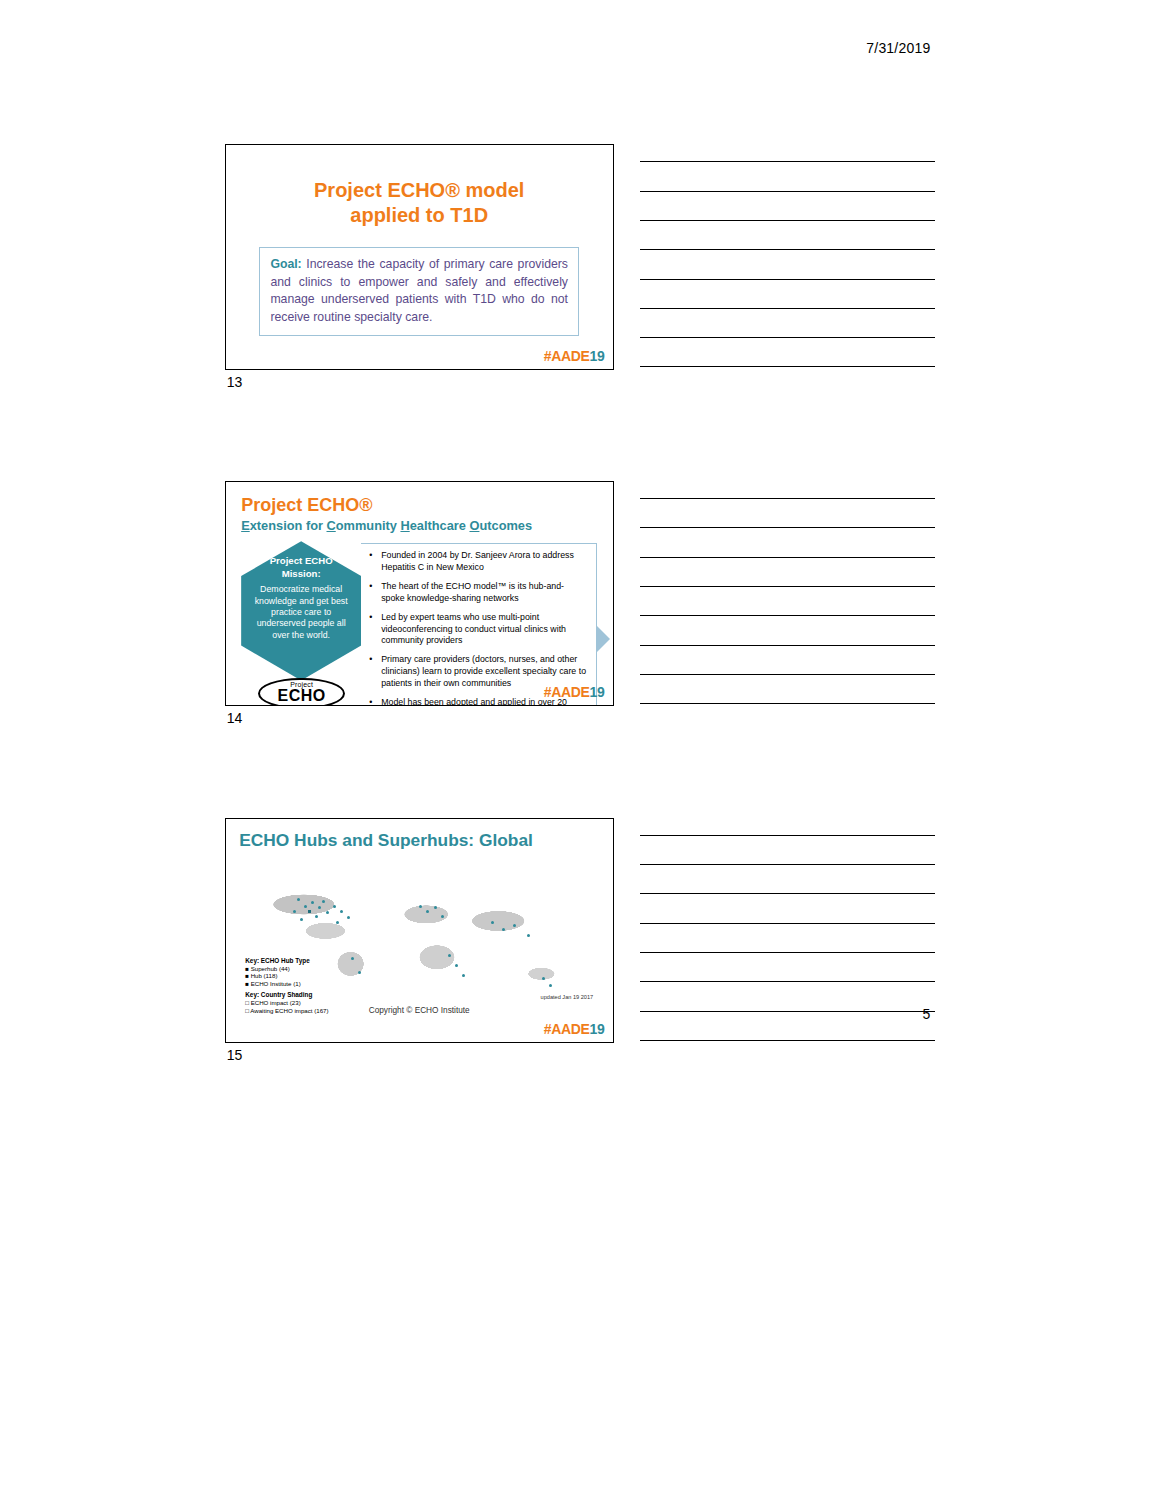7/31/2019
Project ECHO® model
applied to T1D
Goal: Increase the capacity of primary care providers and clinics to empower and safely and effectively manage underserved patients with T1D who do not receive routine specialty care.
#AADE19
13
Project ECHO®
Extension for Community Healthcare Outcomes
Project ECHO
Mission:
Democratize medical knowledge and get best practice care to underserved people all over the world.
Project
ECHO
Founded in 2004 by Dr. Sanjeev Arora to address Hepatitis C in New Mexico
The heart of the ECHO model™ is its hub-and-spoke knowledge-sharing networks
Led by expert teams who use multi-point videoconferencing to conduct virtual clinics with community providers
Primary care providers (doctors, nurses, and other clinicians) learn to provide excellent specialty care to patients in their own communities
Model has been adopted and applied in over 20 different specialties in over 50 institutions globally
#AADE19
14
ECHO Hubs and Superhubs: Global
Key: ECHO Hub Type
■ Superhub (44)
■ Hub (118)
■ ECHO Institute (1)
Key: Country Shading
□ ECHO impact (23)
□ Awaiting ECHO impact (167)
updated Jan 19 2017
Copyright © ECHO Institute
#AADE19
15
5